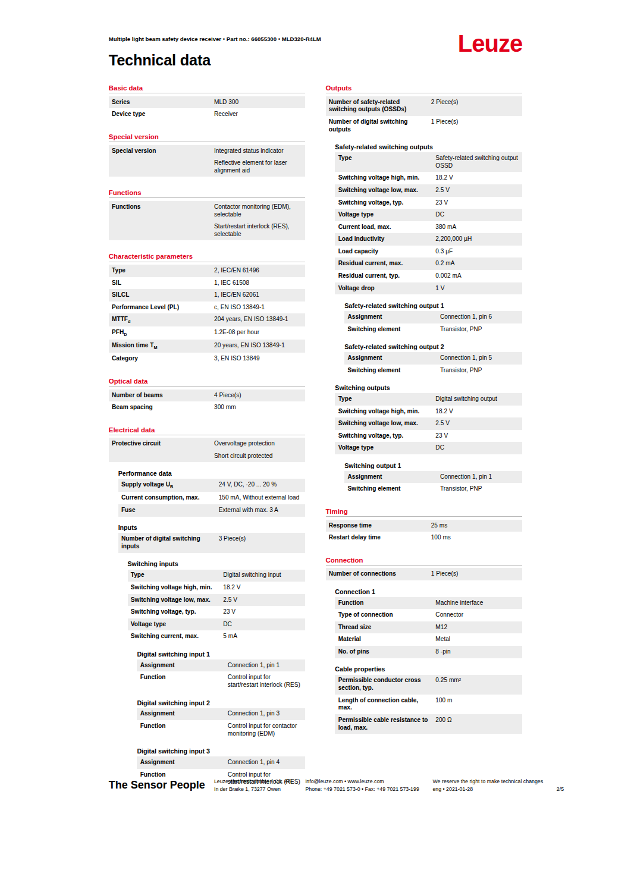Multiple light beam safety device receiver • Part no.: 66055300 • MLD320-R4LM
Technical data
Leuze
Basic data
| Series | MLD 300 |
| Device type | Receiver |
Special version
| Special version | Integrated status indicator |
| | Reflective element for laser alignment aid |
Functions
| Functions | Contactor monitoring (EDM), selectable |
| | Start/restart interlock (RES), selectable |
Characteristic parameters
| Type | 2, IEC/EN 61496 |
| SIL | 1, IEC 61508 |
| SILCL | 1, IEC/EN 62061 |
| Performance Level (PL) | c, EN ISO 13849-1 |
| MTTF d | 204 years, EN ISO 13849-1 |
| PFH D | 1.2E-08 per hour |
| Mission time T M | 20 years, EN ISO 13849-1 |
| Category | 3, EN ISO 13849 |
Optical data
| Number of beams | 4 Piece(s) |
| Beam spacing | 300 mm |
Electrical data
| Protective circuit | Overvoltage protection |
| | Short circuit protected |
Performance data
| Supply voltage U B | 24 V, DC, -20 ... 20 % |
| Current consumption, max. | 150 mA, Without external load |
| Fuse | External with max. 3 A |
Inputs
| Number of digital switching inputs | 3 Piece(s) |
Switching inputs
| Type | Digital switching input |
| Switching voltage high, min. | 18.2 V |
| Switching voltage low, max. | 2.5 V |
| Switching voltage, typ. | 23 V |
| Voltage type | DC |
| Switching current, max. | 5 mA |
Digital switching input 1
| Assignment | Connection 1, pin 1 |
| Function | Control input for start/restart interlock (RES) |
Digital switching input 2
| Assignment | Connection 1, pin 3 |
| Function | Control input for contactor monitoring (EDM) |
Digital switching input 3
| Assignment | Connection 1, pin 4 |
| Function | Control input for start/restart interlock (RES) |
Outputs
| Number of safety-related switching outputs (OSSDs) | 2 Piece(s) |
| Number of digital switching outputs | 1 Piece(s) |
Safety-related switching outputs
| Type | Safety-related switching output OSSD |
| Switching voltage high, min. | 18.2 V |
| Switching voltage low, max. | 2.5 V |
| Switching voltage, typ. | 23 V |
| Voltage type | DC |
| Current load, max. | 380 mA |
| Load inductivity | 2,200,000 µH |
| Load capacity | 0.3 µF |
| Residual current, max. | 0.2 mA |
| Residual current, typ. | 0.002 mA |
| Voltage drop | 1 V |
Safety-related switching output 1
| Assignment | Connection 1, pin 6 |
| Switching element | Transistor, PNP |
Safety-related switching output 2
| Assignment | Connection 1, pin 5 |
| Switching element | Transistor, PNP |
Switching outputs
| Type | Digital switching output |
| Switching voltage high, min. | 18.2 V |
| Switching voltage low, max. | 2.5 V |
| Switching voltage, typ. | 23 V |
| Voltage type | DC |
Switching output 1
| Assignment | Connection 1, pin 1 |
| Switching element | Transistor, PNP |
Timing
| Response time | 25 ms |
| Restart delay time | 100 ms |
Connection
| Number of connections | 1 Piece(s) |
Connection 1
| Function | Machine interface |
| Type of connection | Connector |
| Thread size | M12 |
| Material | Metal |
| No. of pins | 8 -pin |
Cable properties
| Permissible conductor cross section, typ. | 0.25 mm² |
| Length of connection cable, max. | 100 m |
| Permissible cable resistance to load, max. | 200 Ω |
The Sensor People
Leuze electronic GmbH + Co. KG
In der Braike 1, 73277 Owen
info@leuze.com • www.leuze.com
Phone: +49 7021 573-0 • Fax: +49 7021 573-199
We reserve the right to make technical changes
eng • 2021-01-28
2/5